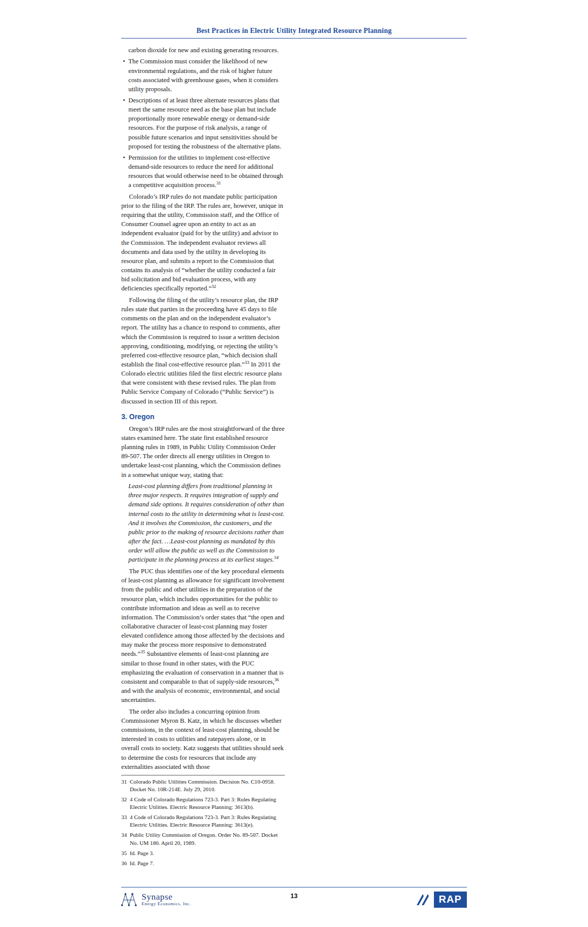Best Practices in Electric Utility Integrated Resource Planning
carbon dioxide for new and existing generating resources.
The Commission must consider the likelihood of new environmental regulations, and the risk of higher future costs associated with greenhouse gases, when it considers utility proposals.
Descriptions of at least three alternate resources plans that meet the same resource need as the base plan but include proportionally more renewable energy or demand-side resources. For the purpose of risk analysis, a range of possible future scenarios and input sensitivities should be proposed for testing the robustness of the alternative plans.
Permission for the utilities to implement cost-effective demand-side resources to reduce the need for additional resources that would otherwise need to be obtained through a competitive acquisition process.31
Colorado’s IRP rules do not mandate public participation prior to the filing of the IRP. The rules are, however, unique in requiring that the utility, Commission staff, and the Office of Consumer Counsel agree upon an entity to act as an independent evaluator (paid for by the utility) and advisor to the Commission. The independent evaluator reviews all documents and data used by the utility in developing its resource plan, and submits a report to the Commission that contains its analysis of “whether the utility conducted a fair bid solicitation and bid evaluation process, with any deficiencies specifically reported.”32
Following the filing of the utility’s resource plan, the IRP rules state that parties in the proceeding have 45 days to file comments on the plan and on the independent evaluator’s report. The utility has a chance to respond to comments, after which the Commission is required to issue a written decision approving, conditioning, modifying, or rejecting the utility’s preferred cost-effective resource plan, “which decision shall establish the final cost-effective resource plan.”33 In 2011 the Colorado electric utilities filed the first electric resource plans that were consistent with these revised rules. The plan from Public Service Company of Colorado (“Public Service”) is discussed in section III of this report.
3. Oregon
Oregon’s IRP rules are the most straightforward of the three states examined here. The state first established resource planning rules in 1989, in Public Utility Commission Order 89-507. The order directs all energy utilities in Oregon to undertake least-cost planning, which the Commission defines in a somewhat unique way, stating that:
Least-cost planning differs from traditional planning in three major respects. It requires integration of supply and demand side options. It requires consideration of other than internal costs to the utility in determining what is least-cost. And it involves the Commission, the customers, and the public prior to the making of resource decisions rather than after the fact. …Least-cost planning as mandated by this order will allow the public as well as the Commission to participate in the planning process at its earliest stages.34
The PUC thus identifies one of the key procedural elements of least-cost planning as allowance for significant involvement from the public and other utilities in the preparation of the resource plan, which includes opportunities for the public to contribute information and ideas as well as to receive information. The Commission’s order states that “the open and collaborative character of least-cost planning may foster elevated confidence among those affected by the decisions and may make the process more responsive to demonstrated needs.”35 Substantive elements of least-cost planning are similar to those found in other states, with the PUC emphasizing the evaluation of conservation in a manner that is consistent and comparable to that of supply-side resources,36 and with the analysis of economic, environmental, and social uncertainties.
The order also includes a concurring opinion from Commissioner Myron B. Katz, in which he discusses whether commissions, in the context of least-cost planning, should be interested in costs to utilities and ratepayers alone, or in overall costs to society. Katz suggests that utilities should seek to determine the costs for resources that include any externalities associated with those
Colorado Public Utilities Commission. Decision No. C10-0958. Docket No. 10R-214E. July 29, 2010.
4 Code of Colorado Regulations 723-3. Part 3: Rules Regulating Electric Utilities. Electric Resource Planning: 3613(b).
4 Code of Colorado Regulations 723-3. Part 3: Rules Regulating Electric Utilities. Electric Resource Planning: 3613(e).
Public Utility Commission of Oregon. Order No. 89-507. Docket No. UM 180. April 20, 1989.
Id. Page 3.
Id. Page 7.
Synapse
Energy Economics, Inc.
13
RAP